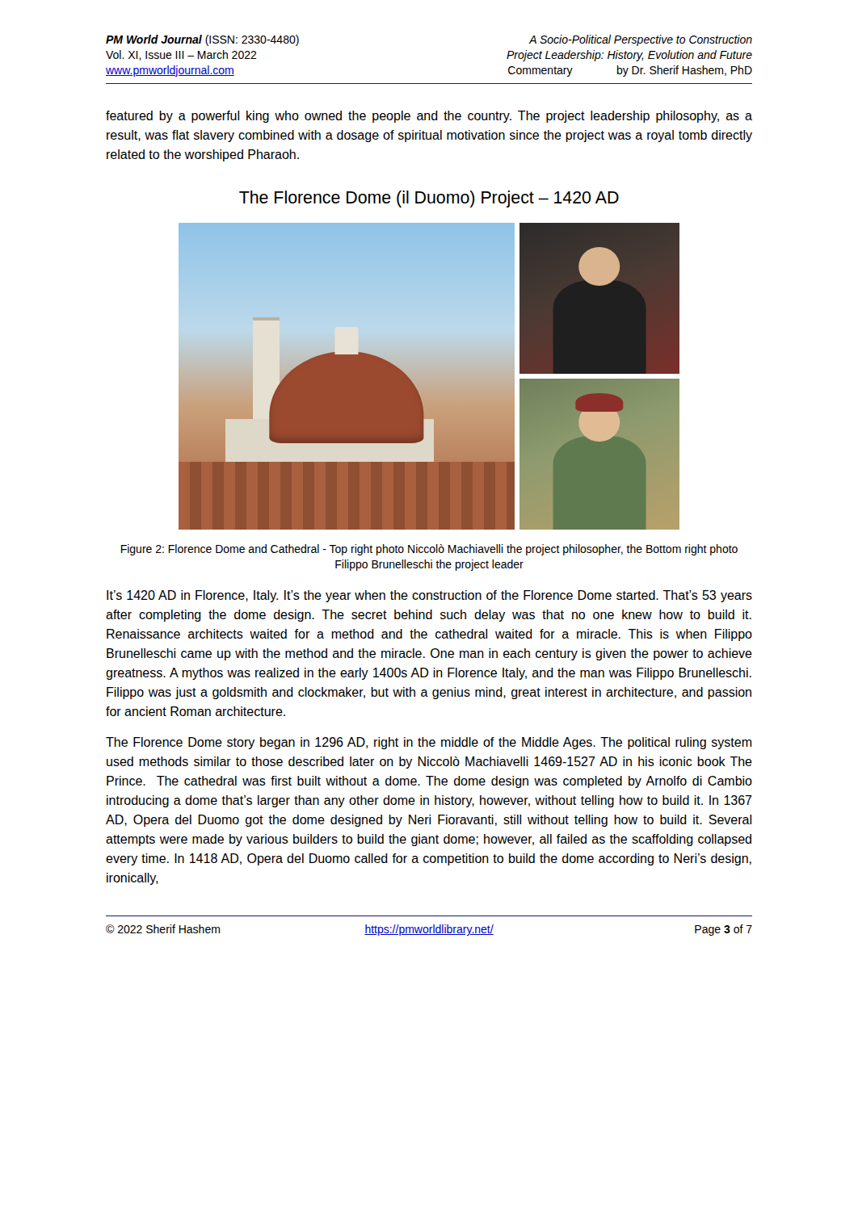| PM World Journal (ISSN: 2330-4480) | A Socio-Political Perspective to Construction |
| Vol. XI, Issue III – March 2022 | Project Leadership: History, Evolution and Future |
| www.pmworldjournal.com | Commentary by Dr. Sherif Hashem, PhD |
featured by a powerful king who owned the people and the country. The project leadership philosophy, as a result, was flat slavery combined with a dosage of spiritual motivation since the project was a royal tomb directly related to the worshiped Pharaoh.
The Florence Dome (il Duomo) Project – 1420 AD
Figure 2: Florence Dome and Cathedral - Top right photo Niccolò Machiavelli the project philosopher, the Bottom right photo Filippo Brunelleschi the project leader
It’s 1420 AD in Florence, Italy. It’s the year when the construction of the Florence Dome started. That’s 53 years after completing the dome design. The secret behind such delay was that no one knew how to build it. Renaissance architects waited for a method and the cathedral waited for a miracle. This is when Filippo Brunelleschi came up with the method and the miracle. One man in each century is given the power to achieve greatness. A mythos was realized in the early 1400s AD in Florence Italy, and the man was Filippo Brunelleschi. Filippo was just a goldsmith and clockmaker, but with a genius mind, great interest in architecture, and passion for ancient Roman architecture.
The Florence Dome story began in 1296 AD, right in the middle of the Middle Ages. The political ruling system used methods similar to those described later on by Niccolò Machiavelli 1469-1527 AD in his iconic book The Prince. The cathedral was first built without a dome. The dome design was completed by Arnolfo di Cambio introducing a dome that’s larger than any other dome in history, however, without telling how to build it. In 1367 AD, Opera del Duomo got the dome designed by Neri Fioravanti, still without telling how to build it. Several attempts were made by various builders to build the giant dome; however, all failed as the scaffolding collapsed every time. In 1418 AD, Opera del Duomo called for a competition to build the dome according to Neri’s design, ironically,
| © 2022 Sherif Hashem | https://pmworldlibrary.net/ | Page 3 of 7 |